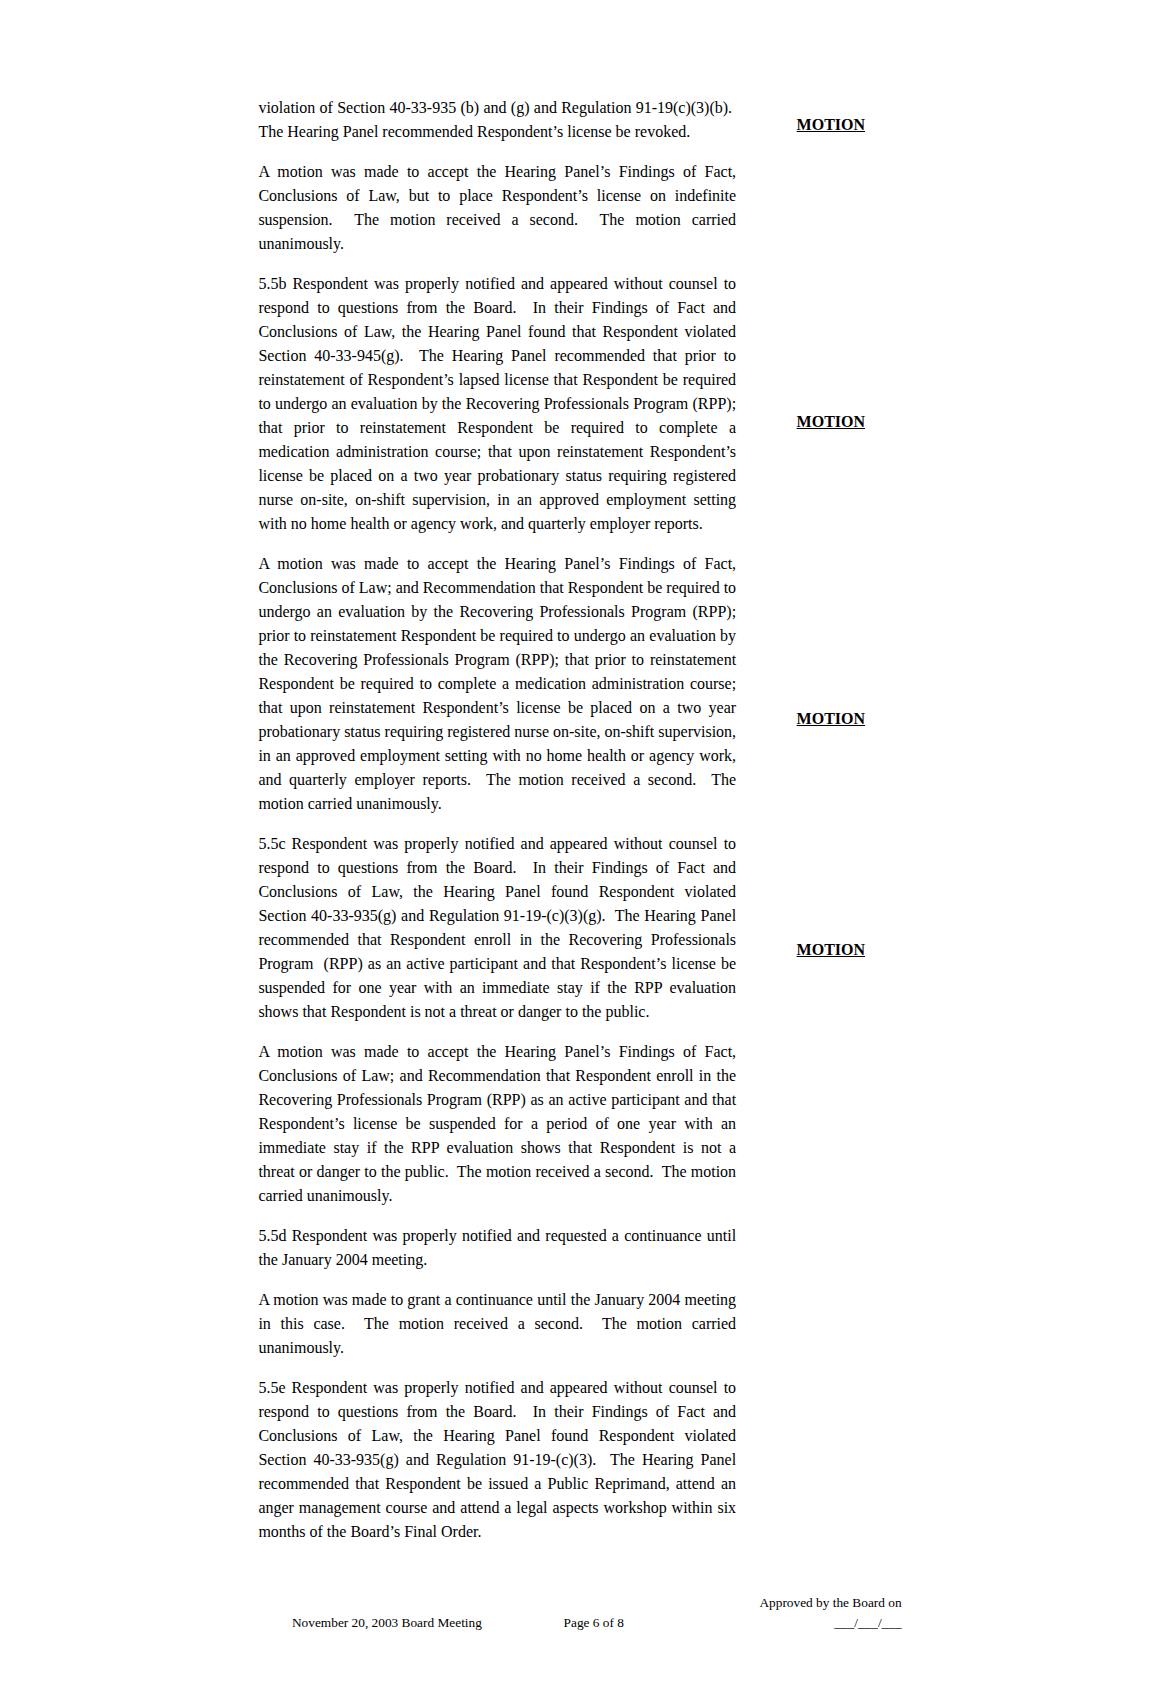violation of Section 40-33-935 (b) and (g) and Regulation 91-19(c)(3)(b). The Hearing Panel recommended Respondent’s license be revoked.
A motion was made to accept the Hearing Panel’s Findings of Fact, Conclusions of Law, but to place Respondent’s license on indefinite suspension. The motion received a second. The motion carried unanimously.
5.5b Respondent was properly notified and appeared without counsel to respond to questions from the Board. In their Findings of Fact and Conclusions of Law, the Hearing Panel found that Respondent violated Section 40-33-945(g). The Hearing Panel recommended that prior to reinstatement of Respondent’s lapsed license that Respondent be required to undergo an evaluation by the Recovering Professionals Program (RPP); that prior to reinstatement Respondent be required to complete a medication administration course; that upon reinstatement Respondent’s license be placed on a two year probationary status requiring registered nurse on-site, on-shift supervision, in an approved employment setting with no home health or agency work, and quarterly employer reports.
A motion was made to accept the Hearing Panel’s Findings of Fact, Conclusions of Law; and Recommendation that Respondent be required to undergo an evaluation by the Recovering Professionals Program (RPP); prior to reinstatement Respondent be required to undergo an evaluation by the Recovering Professionals Program (RPP); that prior to reinstatement Respondent be required to complete a medication administration course; that upon reinstatement Respondent’s license be placed on a two year probationary status requiring registered nurse on-site, on-shift supervision, in an approved employment setting with no home health or agency work, and quarterly employer reports. The motion received a second. The motion carried unanimously.
5.5c Respondent was properly notified and appeared without counsel to respond to questions from the Board. In their Findings of Fact and Conclusions of Law, the Hearing Panel found Respondent violated Section 40-33-935(g) and Regulation 91-19-(c)(3)(g). The Hearing Panel recommended that Respondent enroll in the Recovering Professionals Program (RPP) as an active participant and that Respondent’s license be suspended for one year with an immediate stay if the RPP evaluation shows that Respondent is not a threat or danger to the public.
A motion was made to accept the Hearing Panel’s Findings of Fact, Conclusions of Law; and Recommendation that Respondent enroll in the Recovering Professionals Program (RPP) as an active participant and that Respondent’s license be suspended for a period of one year with an immediate stay if the RPP evaluation shows that Respondent is not a threat or danger to the public. The motion received a second. The motion carried unanimously.
5.5d Respondent was properly notified and requested a continuance until the January 2004 meeting.
A motion was made to grant a continuance until the January 2004 meeting in this case. The motion received a second. The motion carried unanimously.
5.5e Respondent was properly notified and appeared without counsel to respond to questions from the Board. In their Findings of Fact and Conclusions of Law, the Hearing Panel found Respondent violated Section 40-33-935(g) and Regulation 91-19-(c)(3). The Hearing Panel recommended that Respondent be issued a Public Reprimand, attend an anger management course and attend a legal aspects workshop within six months of the Board’s Final Order.
MOTION
MOTION
MOTION
MOTION
November 20, 2003 Board Meeting
Page 6 of 8
Approved by the Board on ___/___/___